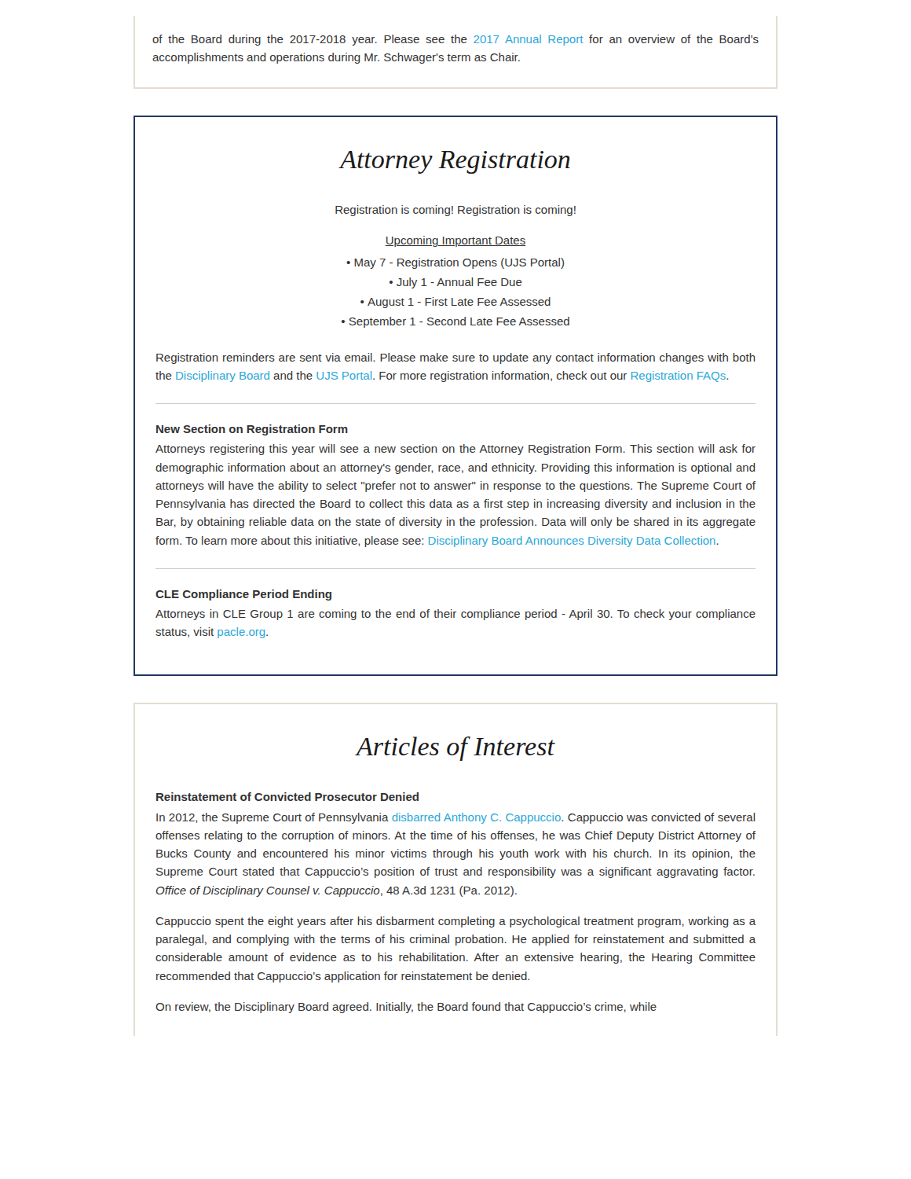of the Board during the 2017-2018 year. Please see the 2017 Annual Report for an overview of the Board's accomplishments and operations during Mr. Schwager's term as Chair.
Attorney Registration
Registration is coming! Registration is coming!
Upcoming Important Dates
May 7 - Registration Opens (UJS Portal)
July 1 - Annual Fee Due
August 1 - First Late Fee Assessed
September 1 - Second Late Fee Assessed
Registration reminders are sent via email. Please make sure to update any contact information changes with both the Disciplinary Board and the UJS Portal. For more registration information, check out our Registration FAQs.
New Section on Registration Form
Attorneys registering this year will see a new section on the Attorney Registration Form. This section will ask for demographic information about an attorney's gender, race, and ethnicity. Providing this information is optional and attorneys will have the ability to select "prefer not to answer" in response to the questions. The Supreme Court of Pennsylvania has directed the Board to collect this data as a first step in increasing diversity and inclusion in the Bar, by obtaining reliable data on the state of diversity in the profession. Data will only be shared in its aggregate form. To learn more about this initiative, please see: Disciplinary Board Announces Diversity Data Collection.
CLE Compliance Period Ending
Attorneys in CLE Group 1 are coming to the end of their compliance period - April 30. To check your compliance status, visit pacle.org.
Articles of Interest
Reinstatement of Convicted Prosecutor Denied
In 2012, the Supreme Court of Pennsylvania disbarred Anthony C. Cappuccio. Cappuccio was convicted of several offenses relating to the corruption of minors. At the time of his offenses, he was Chief Deputy District Attorney of Bucks County and encountered his minor victims through his youth work with his church. In its opinion, the Supreme Court stated that Cappuccio’s position of trust and responsibility was a significant aggravating factor. Office of Disciplinary Counsel v. Cappuccio, 48 A.3d 1231 (Pa. 2012).
Cappuccio spent the eight years after his disbarment completing a psychological treatment program, working as a paralegal, and complying with the terms of his criminal probation. He applied for reinstatement and submitted a considerable amount of evidence as to his rehabilitation. After an extensive hearing, the Hearing Committee recommended that Cappuccio’s application for reinstatement be denied.
On review, the Disciplinary Board agreed. Initially, the Board found that Cappuccio’s crime, while